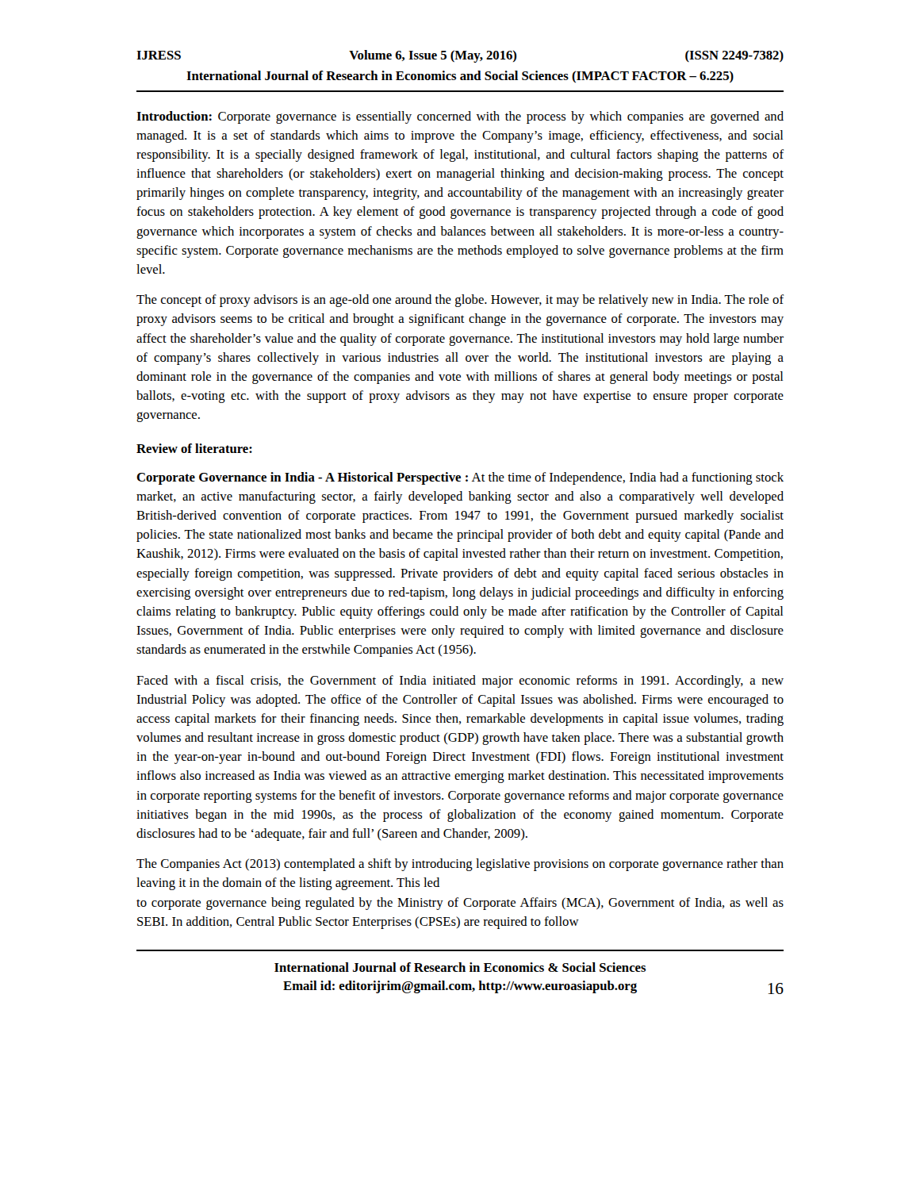IJRESS Volume 6, Issue 5 (May, 2016) (ISSN 2249-7382)
International Journal of Research in Economics and Social Sciences (IMPACT FACTOR – 6.225)
Introduction: Corporate governance is essentially concerned with the process by which companies are governed and managed. It is a set of standards which aims to improve the Company’s image, efficiency, effectiveness, and social responsibility. It is a specially designed framework of legal, institutional, and cultural factors shaping the patterns of influence that shareholders (or stakeholders) exert on managerial thinking and decision-making process. The concept primarily hinges on complete transparency, integrity, and accountability of the management with an increasingly greater focus on stakeholders protection. A key element of good governance is transparency projected through a code of good governance which incorporates a system of checks and balances between all stakeholders. It is more-or-less a country-specific system. Corporate governance mechanisms are the methods employed to solve governance problems at the firm level.
The concept of proxy advisors is an age-old one around the globe. However, it may be relatively new in India. The role of proxy advisors seems to be critical and brought a significant change in the governance of corporate. The investors may affect the shareholder’s value and the quality of corporate governance. The institutional investors may hold large number of company’s shares collectively in various industries all over the world. The institutional investors are playing a dominant role in the governance of the companies and vote with millions of shares at general body meetings or postal ballots, e-voting etc. with the support of proxy advisors as they may not have expertise to ensure proper corporate governance.
Review of literature:
Corporate Governance in India - A Historical Perspective : At the time of Independence, India had a functioning stock market, an active manufacturing sector, a fairly developed banking sector and also a comparatively well developed British-derived convention of corporate practices. From 1947 to 1991, the Government pursued markedly socialist policies. The state nationalized most banks and became the principal provider of both debt and equity capital (Pande and Kaushik, 2012). Firms were evaluated on the basis of capital invested rather than their return on investment. Competition, especially foreign competition, was suppressed. Private providers of debt and equity capital faced serious obstacles in exercising oversight over entrepreneurs due to red-tapism, long delays in judicial proceedings and difficulty in enforcing claims relating to bankruptcy. Public equity offerings could only be made after ratification by the Controller of Capital Issues, Government of India. Public enterprises were only required to comply with limited governance and disclosure standards as enumerated in the erstwhile Companies Act (1956).
Faced with a fiscal crisis, the Government of India initiated major economic reforms in 1991. Accordingly, a new Industrial Policy was adopted. The office of the Controller of Capital Issues was abolished. Firms were encouraged to access capital markets for their financing needs. Since then, remarkable developments in capital issue volumes, trading volumes and resultant increase in gross domestic product (GDP) growth have taken place. There was a substantial growth in the year-on-year in-bound and out-bound Foreign Direct Investment (FDI) flows. Foreign institutional investment inflows also increased as India was viewed as an attractive emerging market destination. This necessitated improvements in corporate reporting systems for the benefit of investors. Corporate governance reforms and major corporate governance initiatives began in the mid 1990s, as the process of globalization of the economy gained momentum. Corporate disclosures had to be ‘adequate, fair and full’ (Sareen and Chander, 2009).
The Companies Act (2013) contemplated a shift by introducing legislative provisions on corporate governance rather than leaving it in the domain of the listing agreement. This led
to corporate governance being regulated by the Ministry of Corporate Affairs (MCA), Government of India, as well as SEBI. In addition, Central Public Sector Enterprises (CPSEs) are required to follow
International Journal of Research in Economics & Social Sciences
Email id: editorijrim@gmail.com, http://www.euroasiapub.org
16